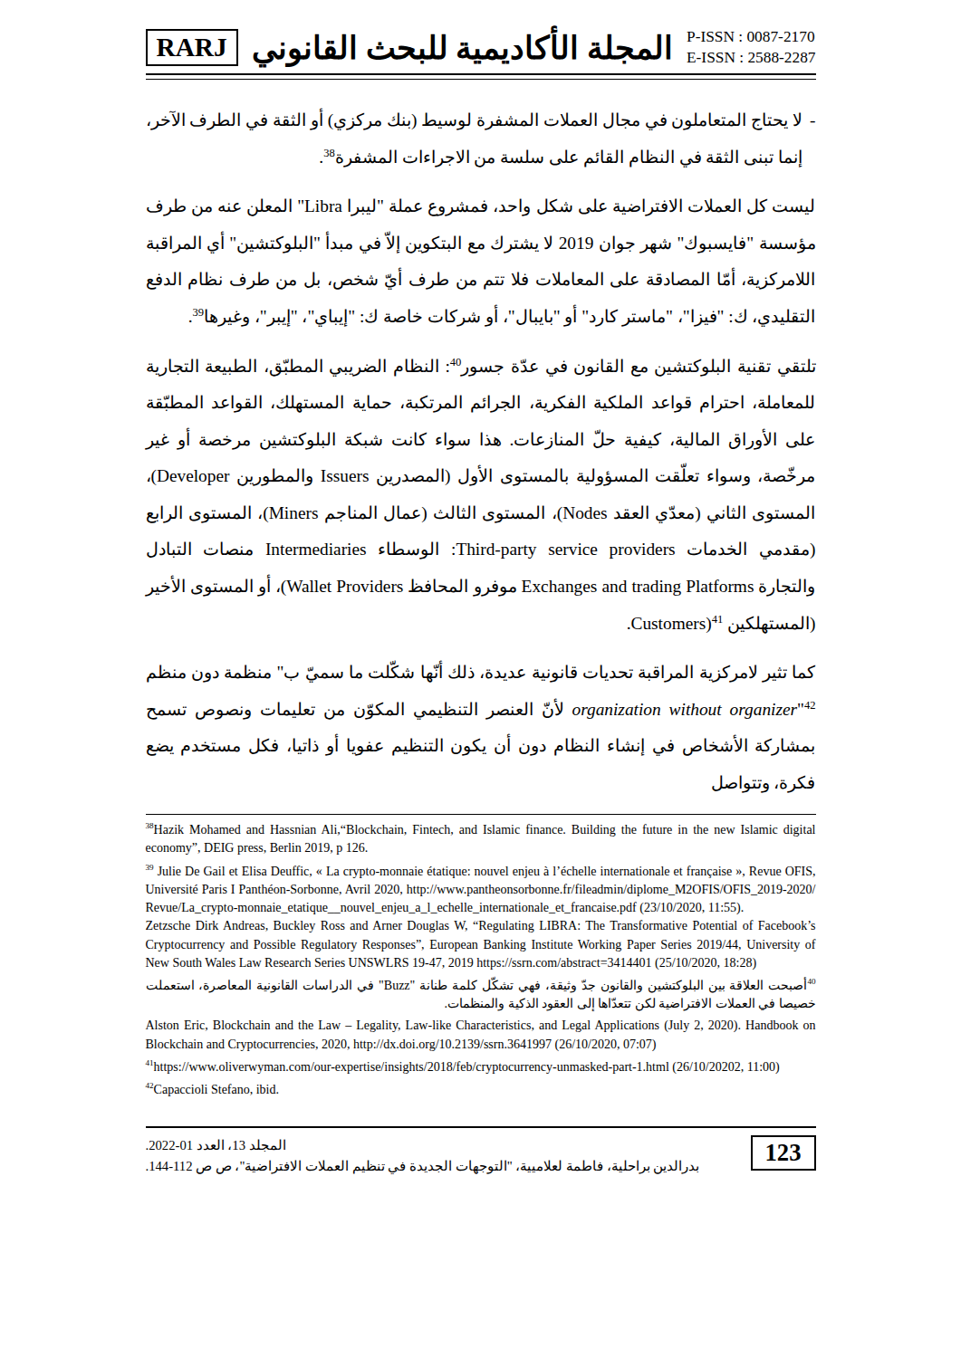P-ISSN : 0087-2170
E-ISSN : 2588-2287
المجلة الأكاديمية للبحث القانوني
RARJ
- لا يحتاج المتعاملون في مجال العملات المشفرة لوسيط (بنك مركزي) أو الثقة في الطرف الآخر، إنما تبنى الثقة في النظام القائم على سلسة من الاجراءات المشفرة38.
ليست كل العملات الافتراضية على شكل واحد، فمشروع عملة "ليبرا Libra" المعلن عنه من طرف مؤسسة "فايسبوك" شهر جوان 2019 لا يشترك مع البتكوين إلاّ في مبدأ "البلوكتشين" أي المراقبة اللامركزية، أمّا المصادقة على المعاملات فلا تتم من طرف أيّ شخص، بل من طرف نظام الدفع التقليدي، ك: "فيزا"، "ماستر كارد" أو "بايبال"، أو شركات خاصة ك: "إيباي"، "إيبر"، وغيرها39.
تلتقي تقنية البلوكتشين مع القانون في عدّة جسور40: النظام الضريبي المطبّق، الطبيعة التجارية للمعاملة، احترام قواعد الملكية الفكرية، الجرائم المرتكبة، حماية المستهلك، القواعد المطبّقة على الأوراق المالية، كيفية حلّ المنازعات. هذا سواء كانت شبكة البلوكتشين مرخصة أو غير مرخّصة، وسواء تعلّقت المسؤولية بالمستوى الأول (المصدرين Issuers والمطورين Developer)، المستوى الثاني (معدّي العقد Nodes)، المستوى الثالث (عمال المناجم Miners)، المستوى الرابع (مقدمي الخدمات Third-party service providers: الوسطاء Intermediaries منصات التبادل والتجارة Exchanges and trading Platforms موفرو المحافظ Wallet Providers)، أو المستوى الأخير (المستهلكين Customers)41.
كما تثير لامركزية المراقبة تحديات قانونية عديدة، ذلك أنّها شكّلت ما سميّ ب" منظمة دون منظم organization without organizer"42 لأنّ العنصر التنظيمي المكوّن من تعليمات ونصوص تسمح بمشاركة الأشخاص في إنشاء النظام دون أن يكون التنظيم عفويا أو ذاتيا، فكل مستخدم يضع فكرة، وتتواصل
38Hazik Mohamed and Hassnian Ali,“Blockchain, Fintech, and Islamic finance. Building the future in the new Islamic digital economy”, DEIG press, Berlin 2019, p 126.
39 Julie De Gail et Elisa Deuffic, « La crypto-monnaie étatique: nouvel enjeu à l’échelle internationale et française », Revue OFIS, Université Paris I Panthéon-Sorbonne, Avril 2020, http://www.pantheonsorbonne.fr/fileadmin/diplome_M2OFIS/OFIS_2019-2020/Revue/La_crypto-monnaie_etatique__nouvel_enjeu_a_l_echelle_internationale_et_francaise.pdf (23/10/2020, 11:55).
Zetzsche Dirk Andreas, Buckley Ross and Arner Douglas W, “Regulating LIBRA: The Transformative Potential of Facebook’s Cryptocurrency and Possible Regulatory Responses”, European Banking Institute Working Paper Series 2019/44, University of New South Wales Law Research Series UNSWLRS 19-47, 2019 https://ssrn.com/abstract=3414401 (25/10/2020, 18:28)
40أصبحت العلاقة بين البلوكتشين والقانون جدّ وثيقة، فهي تشكّل كلمة طنانة "Buzz" في الدراسات القانونية المعاصرة، استعملت خصيصا في العملات الافتراضية لكن تتعدّاها إلى العقود الذكية والمنظمات.
Alston Eric, Blockchain and the Law – Legality, Law-like Characteristics, and Legal Applications (July 2, 2020). Handbook on Blockchain and Cryptocurrencies, 2020, http://dx.doi.org/10.2139/ssrn.3641997 (26/10/2020, 07:07)
41https://www.oliverwyman.com/our-expertise/insights/2018/feb/cryptocurrency-unmasked-part-1.html (26/10/20202, 11:00)
42Capaccioli Stefano, ibid.
123
المجلد 13، العدد 01-2022.
بدرالدين براحلية، فاطمة لعلاميية، "التوجهات الجديدة في تنظيم العملات الافتراضية"، ص ص 112-144.